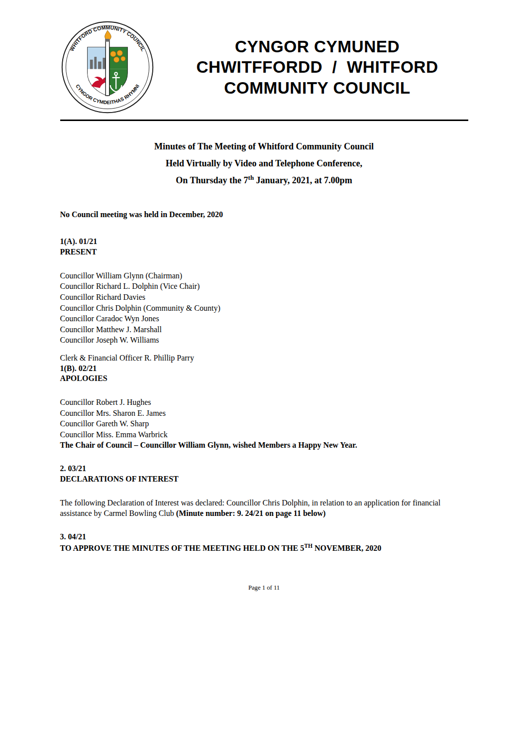WHITFORD COMMUNITY COUNCIL CYNGOR CYMDEITHAS RHYMNI
CYNGOR CYMUNED CHWITFFORDD / WHITFORD COMMUNITY COUNCIL
Minutes of The Meeting of Whitford Community Council
Held Virtually by Video and Telephone Conference,
On Thursday the 7th January, 2021, at 7.00pm
No Council meeting was held in December, 2020
1(A). 01/21
PRESENT
Councillor William Glynn (Chairman)
Councillor Richard L. Dolphin (Vice Chair)
Councillor Richard Davies
Councillor Chris Dolphin (Community & County)
Councillor Caradoc Wyn Jones
Councillor Matthew J. Marshall
Councillor Joseph W. Williams
Clerk & Financial Officer R. Phillip Parry
1(B). 02/21
APOLOGIES
Councillor Robert J. Hughes
Councillor Mrs. Sharon E. James
Councillor Gareth W. Sharp
Councillor Miss. Emma Warbrick
The Chair of Council – Councillor William Glynn, wished Members a Happy New Year.
2. 03/21
DECLARATIONS OF INTEREST
The following Declaration of Interest was declared: Councillor Chris Dolphin, in relation to an application for financial assistance by Carmel Bowling Club (Minute number: 9. 24/21 on page 11 below)
3. 04/21
TO APPROVE THE MINUTES OF THE MEETING HELD ON THE 5TH NOVEMBER, 2020
Page 1 of 11